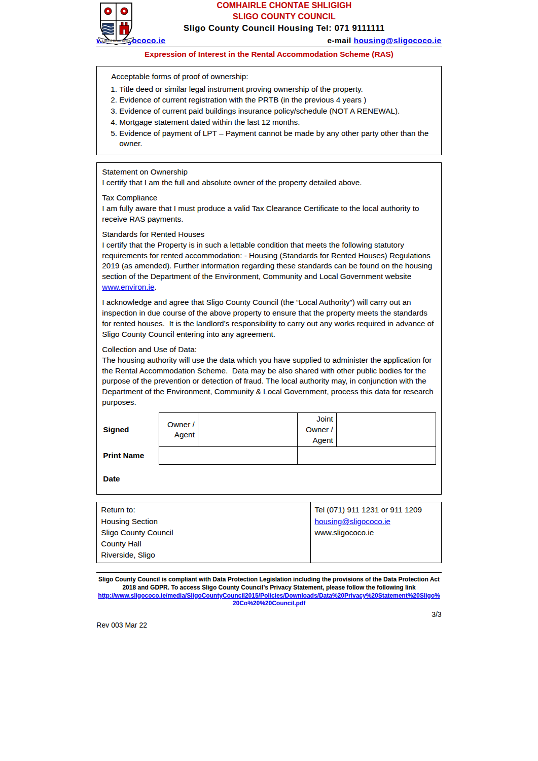Land of Hearts Desire
COMHAIRLE CHONTAE SHLIGIGH
SLIGO COUNTY COUNCIL
Sligo County Council Housing Tel: 071 9111111
www.sligococo.ie e-mail housing@sligococo.ie
Expression of Interest in the Rental Accommodation Scheme (RAS)
Acceptable forms of proof of ownership:
Title deed or similar legal instrument proving ownership of the property.
Evidence of current registration with the PRTB (in the previous 4 years )
Evidence of current paid buildings insurance policy/schedule (NOT A RENEWAL).
Mortgage statement dated within the last 12 months.
Evidence of payment of LPT – Payment cannot be made by any other party other than the owner.
Statement on Ownership
I certify that I am the full and absolute owner of the property detailed above.
Tax Compliance
I am fully aware that I must produce a valid Tax Clearance Certificate to the local authority to receive RAS payments.
Standards for Rented Houses
I certify that the Property is in such a lettable condition that meets the following statutory requirements for rented accommodation: - Housing (Standards for Rented Houses) Regulations 2019 (as amended). Further information regarding these standards can be found on the housing section of the Department of the Environment, Community and Local Government website www.environ.ie.
I acknowledge and agree that Sligo County Council (the “Local Authority”) will carry out an inspection in due course of the above property to ensure that the property meets the standards for rented houses. It is the landlord’s responsibility to carry out any works required in advance of Sligo County Council entering into any agreement.
Collection and Use of Data:
The housing authority will use the data which you have supplied to administer the application for the Rental Accommodation Scheme. Data may be also shared with other public bodies for the purpose of the prevention or detection of fraud. The local authority may, in conjunction with the Department of the Environment, Community & Local Government, process this data for research purposes.
| Signed | Owner / Agent | | Joint Owner / Agent | |
| Print Name | | |
| Date | |
| Return to: Housing Section Sligo County Council County Hall Riverside, Sligo | Tel (071) 911 1231 or 911 1209 housing@sligococo.ie www.sligococo.ie |
Sligo County Council is compliant with Data Protection Legislation including the provisions of the Data Protection Act 2018 and GDPR. To access Sligo County Council’s Privacy Statement, please follow the following link
http://www.sligococo.ie/media/SligoCountyCouncil2015/Policies/Downloads/Data%20Privacy%20Statement%20Sligo%20Co%20%20Council.pdf
3/3
Rev 003 Mar 22